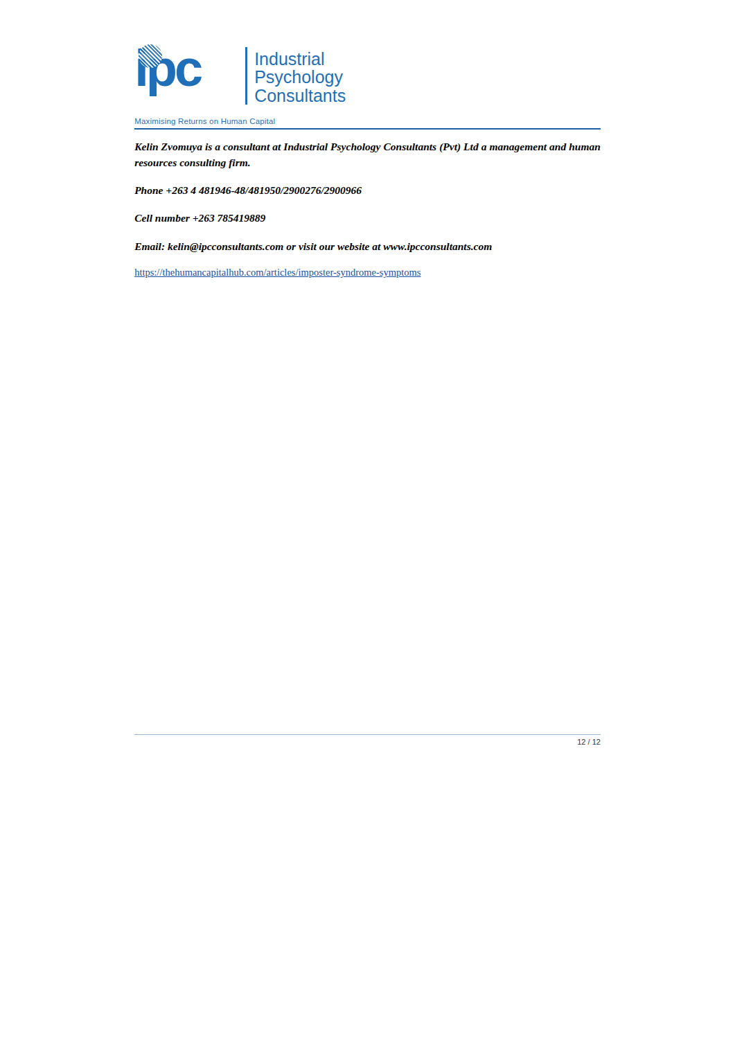ipc
Industrial Psychology Consultants
Maximising Returns on Human Capital
Kelin Zvomuya is a consultant at Industrial Psychology Consultants (Pvt) Ltd a management and human resources consulting firm.
Phone +263 4 481946-48/481950/2900276/2900966
Cell number +263 785419889
Email: kelin@ipcconsultants.com or visit our website at www.ipcconsultants.com
https://thehumancapitalhub.com/articles/imposter-syndrome-symptoms
12 / 12